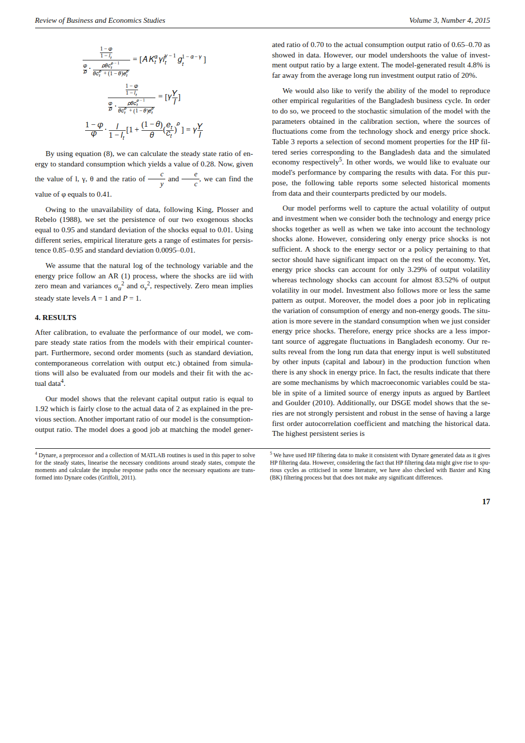Review of Business and Economics Studies Volume 3, Number 4, 2015
1−φ 1−lt φρ ⋅ ρθctρ−1 θctρ+(1−θ)etρ = [AKtαγltγ−1gt1−α−γ]
1−φ 1−lt φρ ⋅ ρθctρ−1 θctρ+(1−θ)etρ = [γYl]
1−φ φ ⋅ l 1−lt [ 1+ (1−θ) θ (etct) ρ ] = γYl
By using equation (8), we can calculate the steady state ratio of energy to standard consumption which yields a value of 0.28. Now, given the value of l, γ, θ and the ratio of cy and ec, we can find the value of φ equals to 0.41.
Owing to the unavailability of data, following King, Plosser and Rebelo (1988), we set the persistence of our two exogenous shocks equal to 0.95 and standard deviation of the shocks equal to 0.01. Using different series, empirical literature gets a range of estimates for persistence 0.85–0.95 and standard deviation 0.0095–0.01.
We assume that the natural log of the technology variable and the energy price follow an AR (1) process, where the shocks are iid with zero mean and variances σu2 and σv2, respectively. Zero mean implies steady state levels A = 1 and P = 1.
4. Results
After calibration, to evaluate the performance of our model, we compare steady state ratios from the models with their empirical counterpart. Furthermore, second order moments (such as standard deviation, contemporaneous correlation with output etc.) obtained from simulations will also be evaluated from our models and their fit with the actual data4.
Our model shows that the relevant capital output ratio is equal to 1.92 which is fairly close to the actual data of 2 as explained in the previous section. Another important ratio of our model is the consumption-output ratio. The model does a good job at matching the model generated ratio of 0.70 to the actual consumption output ratio of 0.65–0.70 as showed in data. However, our model undershoots the value of investment output ratio by a large extent. The model-generated result 4.8% is far away from the average long run investment output ratio of 20%.
We would also like to verify the ability of the model to reproduce other empirical regularities of the Bangladesh business cycle. In order to do so, we proceed to the stochastic simulation of the model with the parameters obtained in the calibration section, where the sources of fluctuations come from the technology shock and energy price shock. Table 3 reports a selection of second moment properties for the HP filtered series corresponding to the Bangladesh data and the simulated economy respectively5. In other words, we would like to evaluate our model's performance by comparing the results with data. For this purpose, the following table reports some selected historical moments from data and their counterparts predicted by our models.
Our model performs well to capture the actual volatility of output and investment when we consider both the technology and energy price shocks together as well as when we take into account the technology shocks alone. However, considering only energy price shocks is not sufficient. A shock to the energy sector or a policy pertaining to that sector should have significant impact on the rest of the economy. Yet, energy price shocks can account for only 3.29% of output volatility whereas technology shocks can account for almost 83.52% of output volatility in our model. Investment also follows more or less the same pattern as output. Moreover, the model does a poor job in replicating the variation of consumption of energy and non-energy goods. The situation is more severe in the standard consumption when we just consider energy price shocks. Therefore, energy price shocks are a less important source of aggregate fluctuations in Bangladesh economy. Our results reveal from the long run data that energy input is well substituted by other inputs (capital and labour) in the production function when there is any shock in energy price. In fact, the results indicate that there are some mechanisms by which macroeconomic variables could be stable in spite of a limited source of energy inputs as argued by Bartleet and Goulder (2010). Additionally, our DSGE model shows that the series are not strongly persistent and robust in the sense of having a large first order autocorrelation coefficient and matching the historical data. The highest persistent series is
4 Dynare, a preprocessor and a collection of MATLAB routines is used in this paper to solve for the steady states, linearise the necessary conditions around steady states, compute the moments and calculate the impulse response paths once the necessary equations are transformed into Dynare codes (Griffoli, 2011).
5 We have used HP filtering data to make it consistent with Dynare generated data as it gives HP filtering data. However, considering the fact that HP filtering data might give rise to spurious cycles as criticised in some literature, we have also checked with Baxter and King (BK) filtering process but that does not make any significant differences.
17